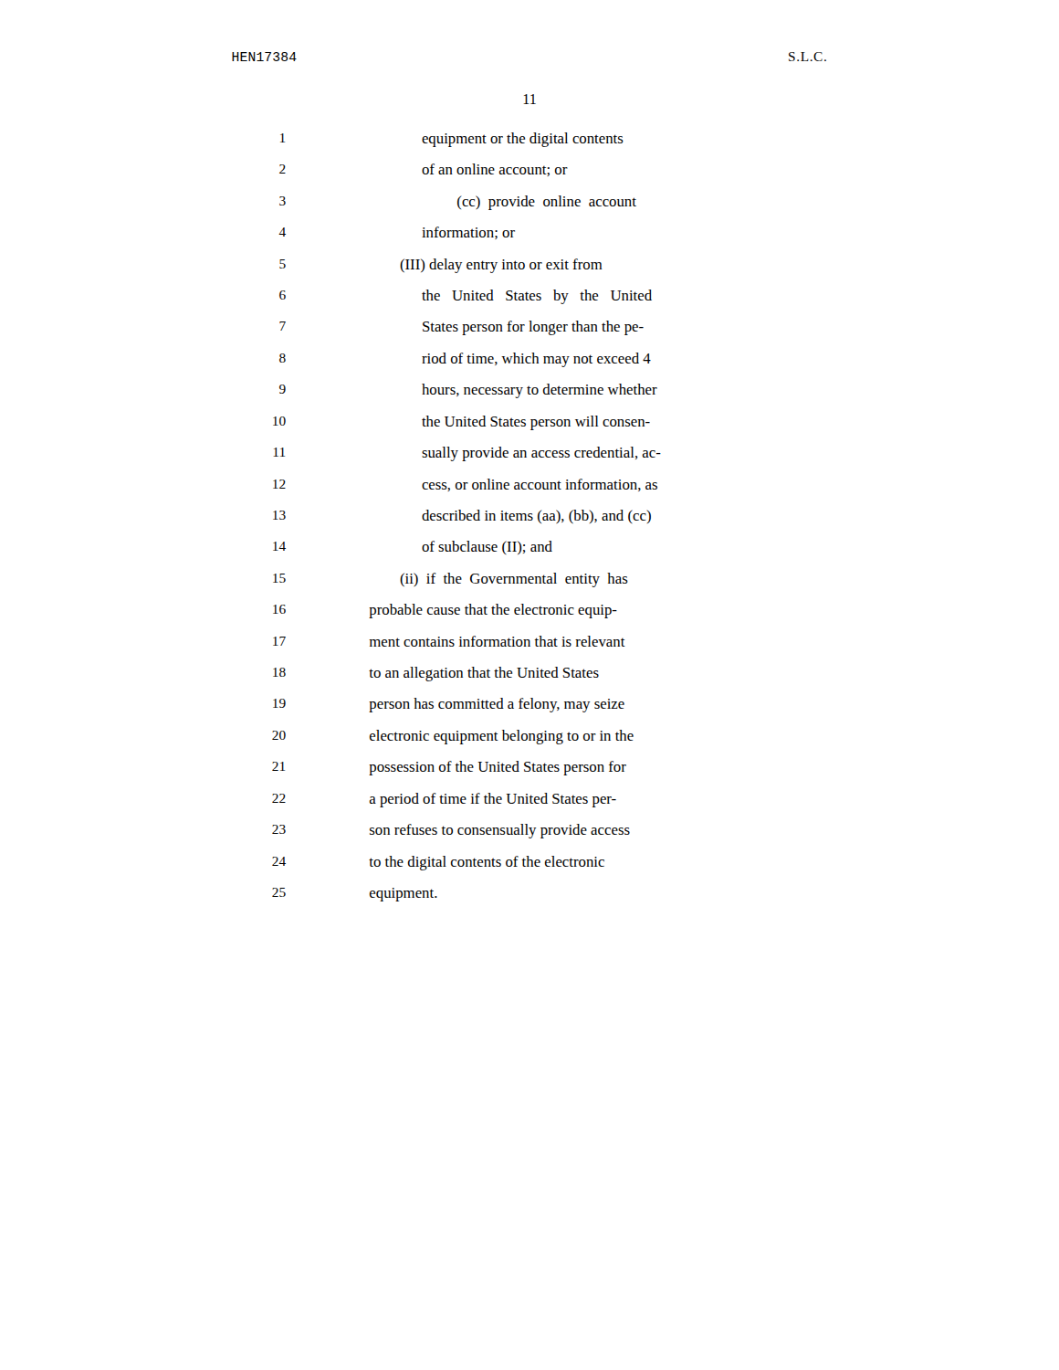HEN17384 S.L.C.
11
| 1 | equipment or the digital contents |
| 2 | of an online account; or |
| 3 | (cc) provide online account |
| 4 | information; or |
| 5 | (III) delay entry into or exit from |
| 6 | the United States by the United |
| 7 | States person for longer than the pe- |
| 8 | riod of time, which may not exceed 4 |
| 9 | hours, necessary to determine whether |
| 10 | the United States person will consen- |
| 11 | sually provide an access credential, ac- |
| 12 | cess, or online account information, as |
| 13 | described in items (aa), (bb), and (cc) |
| 14 | of subclause (II); and |
| 15 | (ii) if the Governmental entity has |
| 16 | probable cause that the electronic equip- |
| 17 | ment contains information that is relevant |
| 18 | to an allegation that the United States |
| 19 | person has committed a felony, may seize |
| 20 | electronic equipment belonging to or in the |
| 21 | possession of the United States person for |
| 22 | a period of time if the United States per- |
| 23 | son refuses to consensually provide access |
| 24 | to the digital contents of the electronic |
| 25 | equipment. |